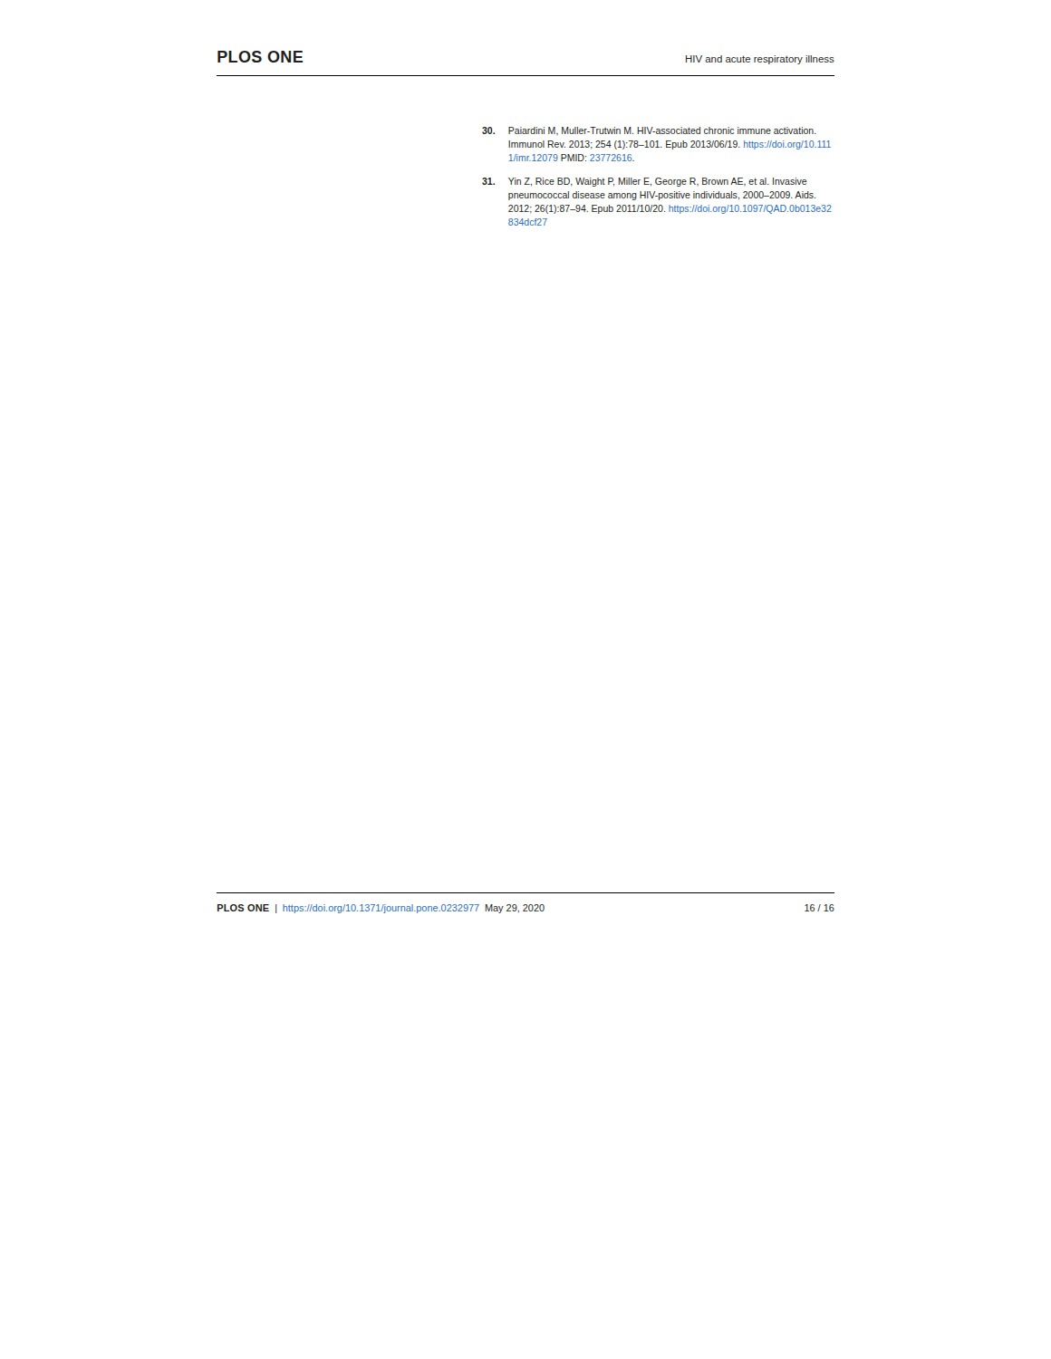PLOS ONE
HIV and acute respiratory illness
30. Paiardini M, Muller-Trutwin M. HIV-associated chronic immune activation. Immunol Rev. 2013; 254 (1):78–101. Epub 2013/06/19. https://doi.org/10.1111/imr.12079 PMID: 23772616.
31. Yin Z, Rice BD, Waight P, Miller E, George R, Brown AE, et al. Invasive pneumococcal disease among HIV-positive individuals, 2000–2009. Aids. 2012; 26(1):87–94. Epub 2011/10/20. https://doi.org/10.1097/QAD.0b013e32834dcf27
PLOS ONE | https://doi.org/10.1371/journal.pone.0232977 May 29, 2020
16 / 16